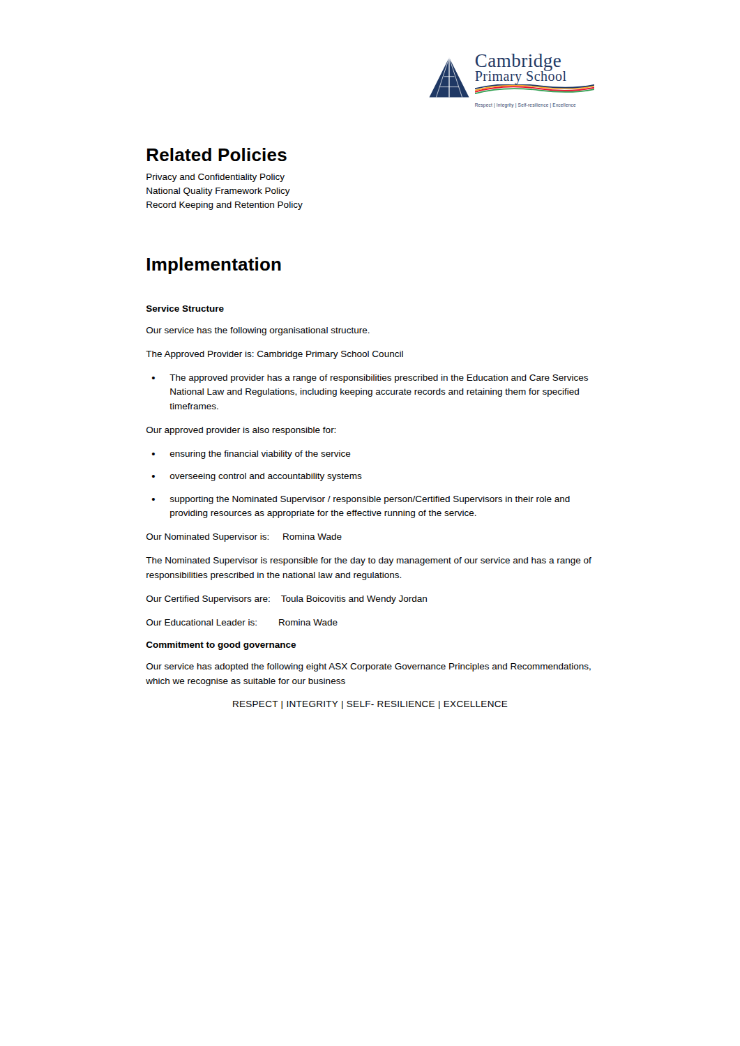Cambridge Primary School
Respect | Integrity | Self-resilience | Excellence
Related Policies
Privacy and Confidentiality Policy
National Quality Framework Policy
Record Keeping and Retention Policy
Implementation
Service Structure
Our service has the following organisational structure.
The Approved Provider is: Cambridge Primary School Council
The approved provider has a range of responsibilities prescribed in the Education and Care Services National Law and Regulations, including keeping accurate records and retaining them for specified timeframes.
Our approved provider is also responsible for:
ensuring the financial viability of the service
overseeing control and accountability systems
supporting the Nominated Supervisor / responsible person/Certified Supervisors in their role and providing resources as appropriate for the effective running of the service.
Our Nominated Supervisor is: Romina Wade
The Nominated Supervisor is responsible for the day to day management of our service and has a range of responsibilities prescribed in the national law and regulations.
Our Certified Supervisors are: Toula Boicovitis and Wendy Jordan
Our Educational Leader is: Romina Wade
Commitment to good governance
Our service has adopted the following eight ASX Corporate Governance Principles and Recommendations, which we recognise as suitable for our business
RESPECT | INTEGRITY | SELF- RESILIENCE | EXCELLENCE